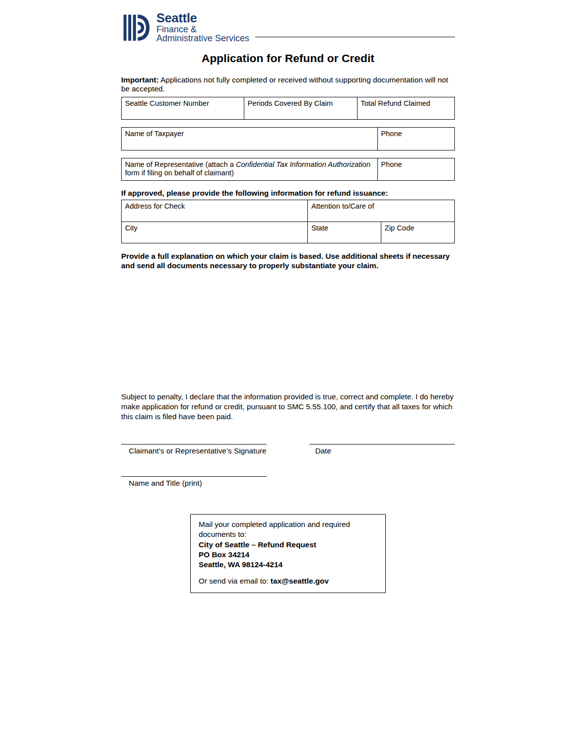Seattle
Finance &
Administrative Services
Application for Refund or Credit
Important: Applications not fully completed or received without supporting documentation will not be accepted.
| Seattle Customer Number | Periods Covered By Claim | Total Refund Claimed |
| Name of Taxpayer | Phone |
| Name of Representative (attach a Confidential Tax Information Authorization form if filing on behalf of claimant) | Phone |
If approved, please provide the following information for refund issuance:
| Address for Check | Attention to/Care of |
| City | State | Zip Code |
Provide a full explanation on which your claim is based. Use additional sheets if necessary and send all documents necessary to properly substantiate your claim.
Subject to penalty, I declare that the information provided is true, correct and complete. I do hereby make application for refund or credit, pursuant to SMC 5.55.100, and certify that all taxes for which this claim is filed have been paid.
Claimant’s or Representative’s Signature
Date
Name and Title (print)
Mail your completed application and required documents to:
City of Seattle – Refund Request
PO Box 34214
Seattle, WA 98124-4214
Or send via email to: tax@seattle.gov